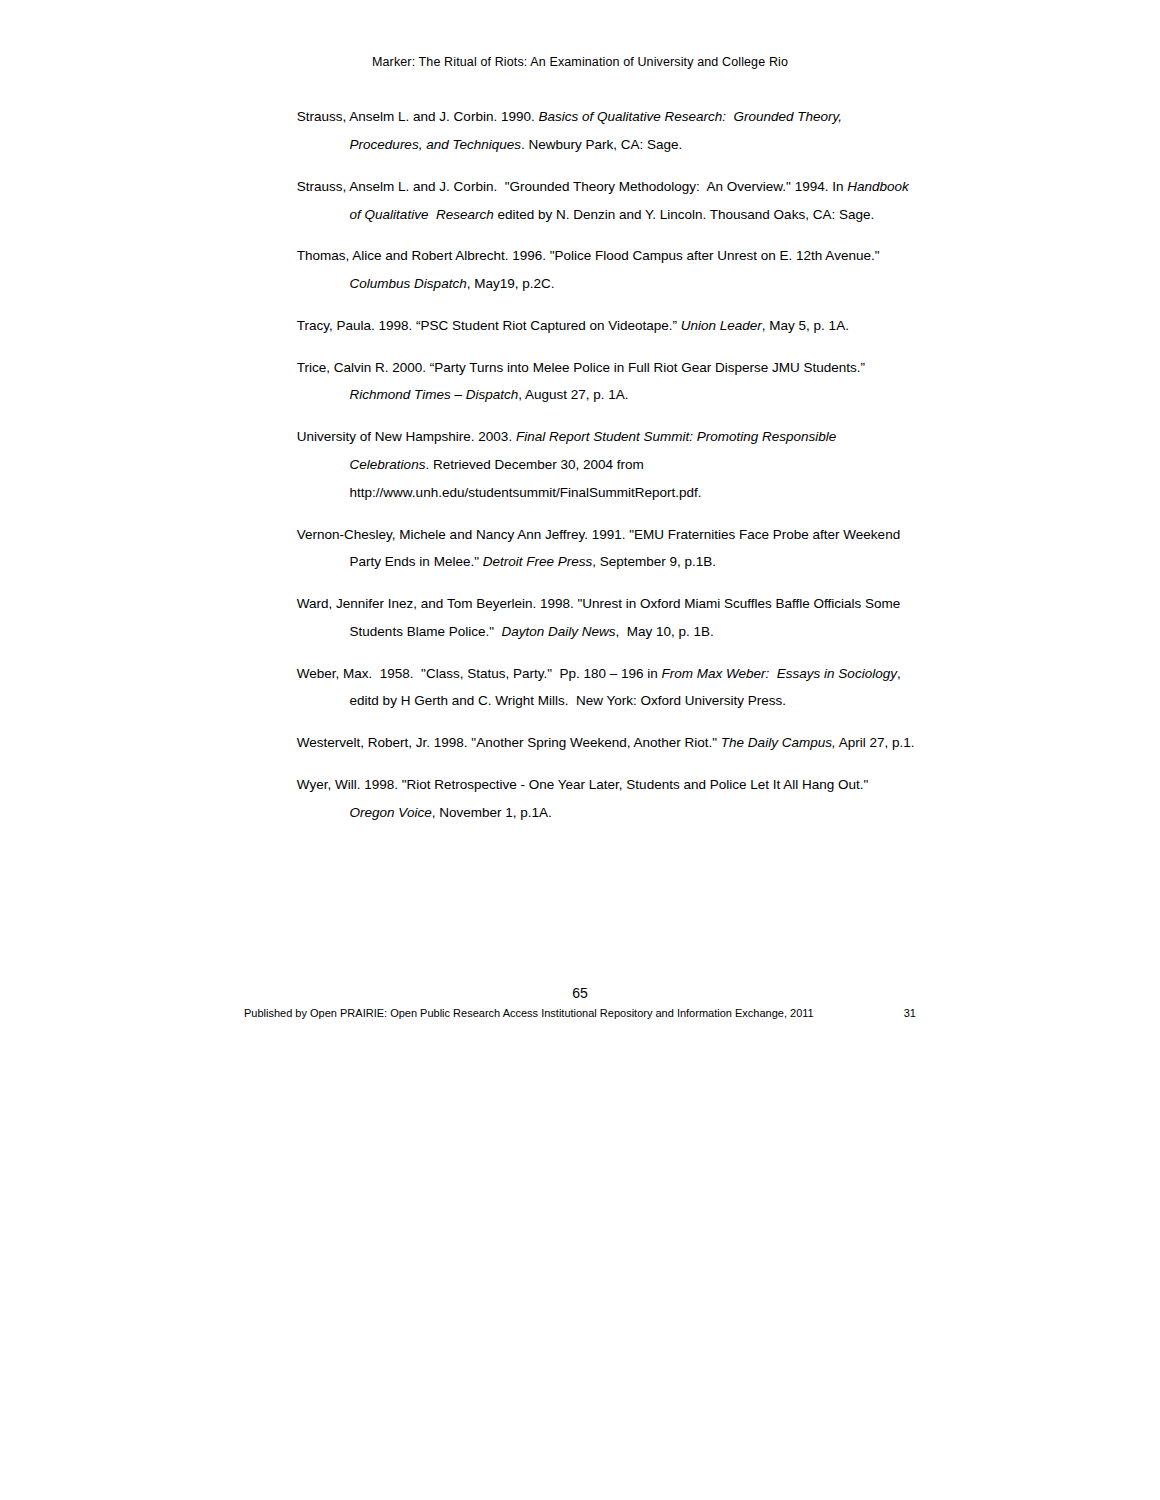Marker: The Ritual of Riots: An Examination of University and College Rio
Strauss, Anselm L. and J. Corbin. 1990. Basics of Qualitative Research: Grounded Theory, Procedures, and Techniques. Newbury Park, CA: Sage.
Strauss, Anselm L. and J. Corbin. "Grounded Theory Methodology: An Overview." 1994. In Handbook of Qualitative Research edited by N. Denzin and Y. Lincoln. Thousand Oaks, CA: Sage.
Thomas, Alice and Robert Albrecht. 1996. "Police Flood Campus after Unrest on E. 12th Avenue." Columbus Dispatch, May19, p.2C.
Tracy, Paula. 1998. “PSC Student Riot Captured on Videotape.” Union Leader, May 5, p. 1A.
Trice, Calvin R. 2000. “Party Turns into Melee Police in Full Riot Gear Disperse JMU Students.” Richmond Times – Dispatch, August 27, p. 1A.
University of New Hampshire. 2003. Final Report Student Summit: Promoting Responsible Celebrations. Retrieved December 30, 2004 from http://www.unh.edu/studentsummit/FinalSummitReport.pdf.
Vernon-Chesley, Michele and Nancy Ann Jeffrey. 1991. "EMU Fraternities Face Probe after Weekend Party Ends in Melee." Detroit Free Press, September 9, p.1B.
Ward, Jennifer Inez, and Tom Beyerlein. 1998. "Unrest in Oxford Miami Scuffles Baffle Officials Some Students Blame Police." Dayton Daily News, May 10, p. 1B.
Weber, Max. 1958. "Class, Status, Party." Pp. 180 – 196 in From Max Weber: Essays in Sociology, editd by H Gerth and C. Wright Mills. New York: Oxford University Press.
Westervelt, Robert, Jr. 1998. "Another Spring Weekend, Another Riot." The Daily Campus, April 27, p.1.
Wyer, Will. 1998. "Riot Retrospective - One Year Later, Students and Police Let It All Hang Out." Oregon Voice, November 1, p.1A.
65
Published by Open PRAIRIE: Open Public Research Access Institutional Repository and Information Exchange, 2011 31